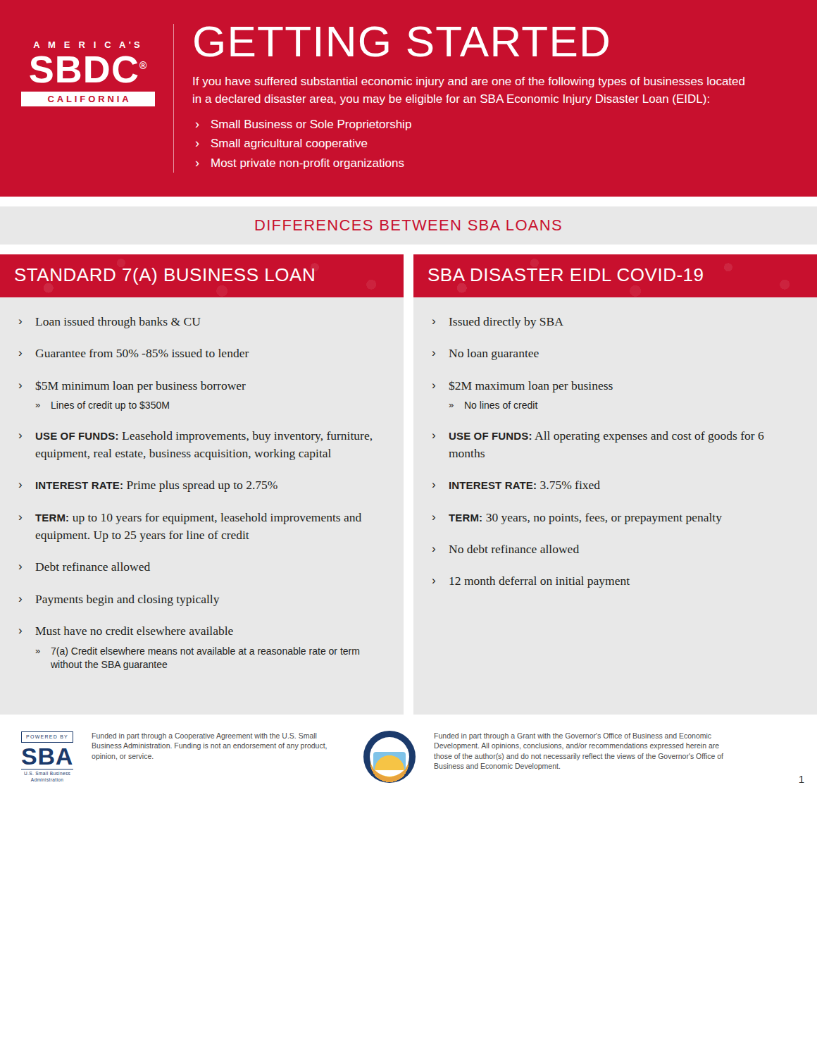A M E R I C A'S
SBDC®
CALIFORNIA
GETTING STARTED
If you have suffered substantial economic injury and are one of the following types of businesses located in a declared disaster area, you may be eligible for an SBA Economic Injury Disaster Loan (EIDL):
Small Business or Sole Proprietorship
Small agricultural cooperative
Most private non-profit organizations
DIFFERENCES BETWEEN SBA LOANS
STANDARD 7(A) BUSINESS LOAN
Loan issued through banks & CU
Guarantee from 50% -85% issued to lender
$5M minimum loan per business borrower
Lines of credit up to $350M
USE OF FUNDS: Leasehold improvements, buy inventory, furniture, equipment, real estate, business acquisition, working capital
INTEREST RATE: Prime plus spread up to 2.75%
TERM: up to 10 years for equipment, leasehold improvements and equipment. Up to 25 years for line of credit
Debt refinance allowed
Payments begin and closing typically
Must have no credit elsewhere available
7(a) Credit elsewhere means not available at a reasonable rate or term without the SBA guarantee
SBA DISASTER EIDL COVID-19
Issued directly by SBA
No loan guarantee
$2M maximum loan per business
No lines of credit
USE OF FUNDS: All operating expenses and cost of goods for 6 months
INTEREST RATE: 3.75% fixed
TERM: 30 years, no points, fees, or prepayment penalty
No debt refinance allowed
12 month deferral on initial payment
POWERED BY
SBA
U.S. Small Business
Administration
Funded in part through a Cooperative Agreement with the U.S. Small Business Administration. Funding is not an endorsement of any product, opinion, or service.
Funded in part through a Grant with the Governor's Office of Business and Economic Development. All opinions, conclusions, and/or recommendations expressed herein are those of the author(s) and do not necessarily reflect the views of the Governor's Office of Business and Economic Development.
1